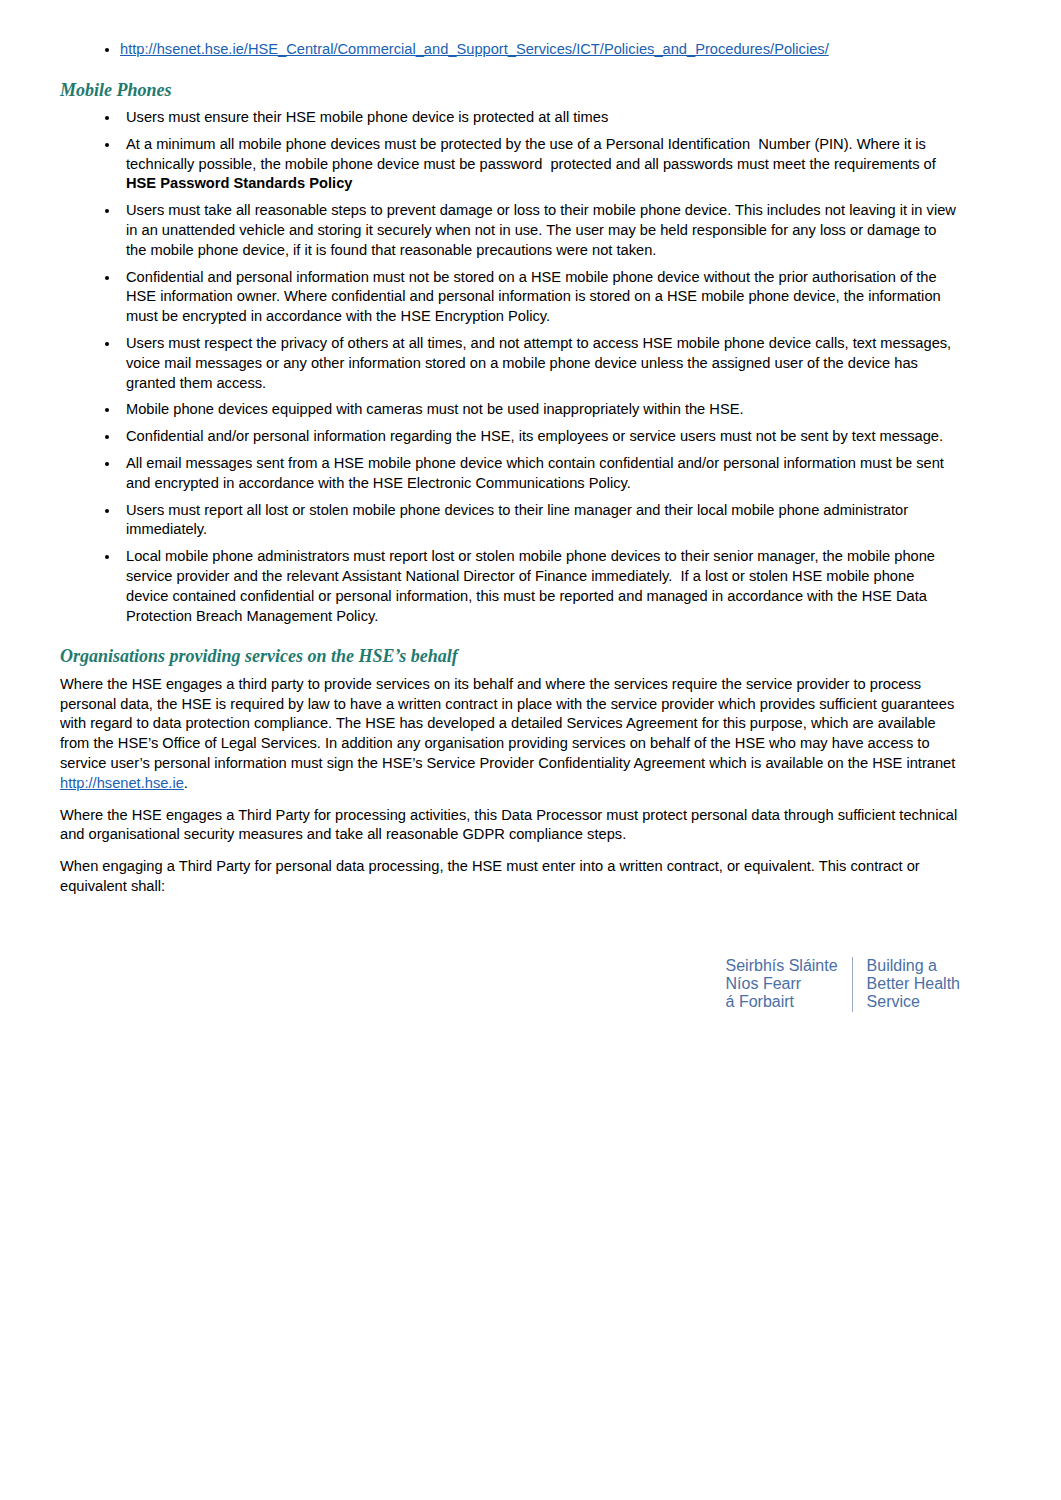http://hsenet.hse.ie/HSE_Central/Commercial_and_Support_Services/ICT/Policies_and_Procedures/Policies/
Mobile Phones
Users must ensure their HSE mobile phone device is protected at all times
At a minimum all mobile phone devices must be protected by the use of a Personal Identification Number (PIN). Where it is technically possible, the mobile phone device must be password protected and all passwords must meet the requirements of HSE Password Standards Policy
Users must take all reasonable steps to prevent damage or loss to their mobile phone device. This includes not leaving it in view in an unattended vehicle and storing it securely when not in use. The user may be held responsible for any loss or damage to the mobile phone device, if it is found that reasonable precautions were not taken.
Confidential and personal information must not be stored on a HSE mobile phone device without the prior authorisation of the HSE information owner. Where confidential and personal information is stored on a HSE mobile phone device, the information must be encrypted in accordance with the HSE Encryption Policy.
Users must respect the privacy of others at all times, and not attempt to access HSE mobile phone device calls, text messages, voice mail messages or any other information stored on a mobile phone device unless the assigned user of the device has granted them access.
Mobile phone devices equipped with cameras must not be used inappropriately within the HSE.
Confidential and/or personal information regarding the HSE, its employees or service users must not be sent by text message.
All email messages sent from a HSE mobile phone device which contain confidential and/or personal information must be sent and encrypted in accordance with the HSE Electronic Communications Policy.
Users must report all lost or stolen mobile phone devices to their line manager and their local mobile phone administrator immediately.
Local mobile phone administrators must report lost or stolen mobile phone devices to their senior manager, the mobile phone service provider and the relevant Assistant National Director of Finance immediately. If a lost or stolen HSE mobile phone device contained confidential or personal information, this must be reported and managed in accordance with the HSE Data Protection Breach Management Policy.
Organisations providing services on the HSE’s behalf
Where the HSE engages a third party to provide services on its behalf and where the services require the service provider to process personal data, the HSE is required by law to have a written contract in place with the service provider which provides sufficient guarantees with regard to data protection compliance. The HSE has developed a detailed Services Agreement for this purpose, which are available from the HSE’s Office of Legal Services. In addition any organisation providing services on behalf of the HSE who may have access to service user’s personal information must sign the HSE’s Service Provider Confidentiality Agreement which is available on the HSE intranet http://hsenet.hse.ie.
Where the HSE engages a Third Party for processing activities, this Data Processor must protect personal data through sufficient technical and organisational security measures and take all reasonable GDPR compliance steps.
When engaging a Third Party for personal data processing, the HSE must enter into a written contract, or equivalent. This contract or equivalent shall:
Seirbhís Sláinte
Níos Fearr
á Forbairt
Building a
Better Health
Service